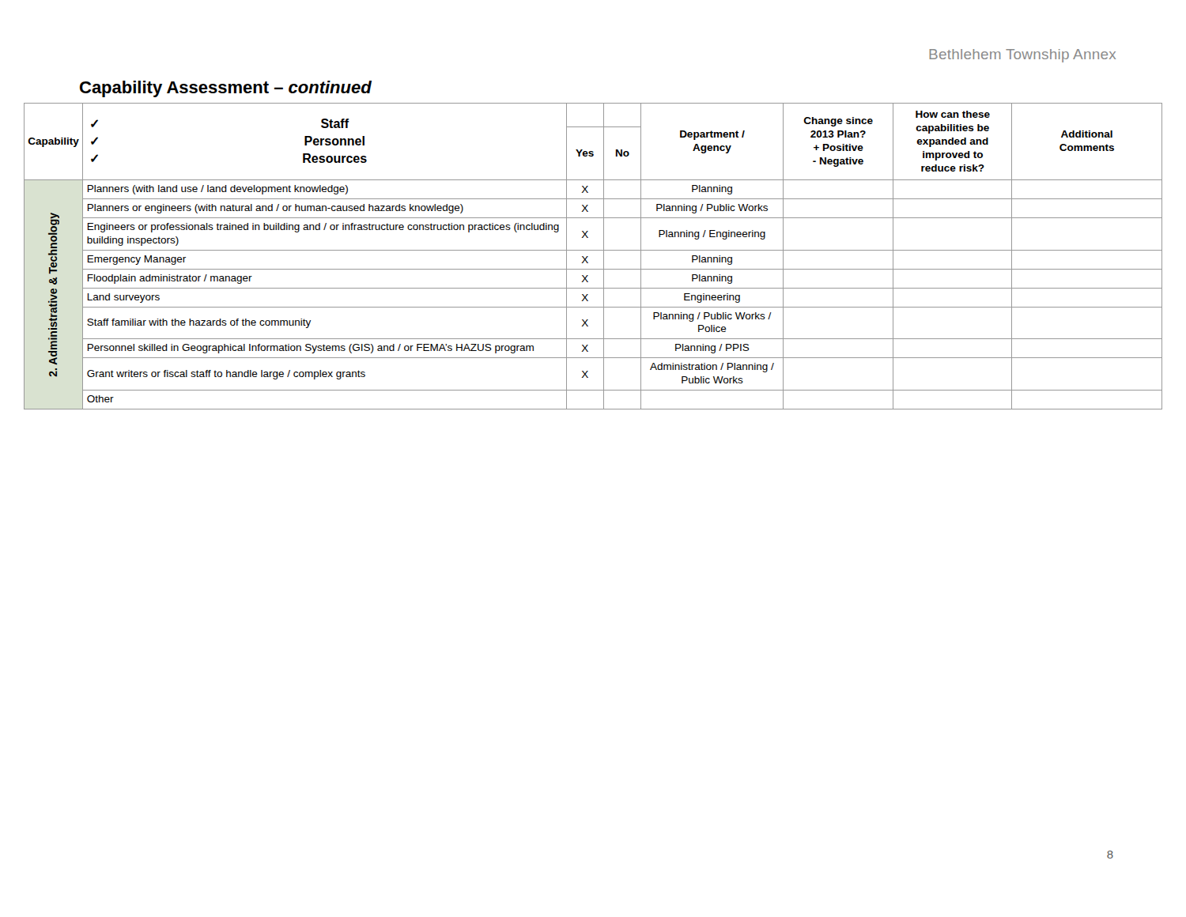Bethlehem Township Annex
Capability Assessment – continued
| Capability | Staff Personnel Resources | | | Department / Agency | Change since 2013 Plan? + Positive - Negative | How can these capabilities be expanded and improved to reduce risk? | Additional Comments |
| --- | --- | --- | --- | --- | --- | --- | --- |
| Yes | No |
| 2. Administrative & Technology | Planners (with land use / land development knowledge) | X | | Planning | | | |
| Planners or engineers (with natural and / or human-caused hazards knowledge) | X | | Planning / Public Works | | | |
| Engineers or professionals trained in building and / or infrastructure construction practices (including building inspectors) | X | | Planning / Engineering | | | |
| Emergency Manager | X | | Planning | | | |
| Floodplain administrator / manager | X | | Planning | | | |
| Land surveyors | X | | Engineering | | | |
| Staff familiar with the hazards of the community | X | | Planning / Public Works / Police | | | |
| Personnel skilled in Geographical Information Systems (GIS) and / or FEMA’s HAZUS program | X | | Planning / PPIS | | | |
| Grant writers or fiscal staff to handle large / complex grants | X | | Administration / Planning / Public Works | | | |
| Other | | | | | | |
8